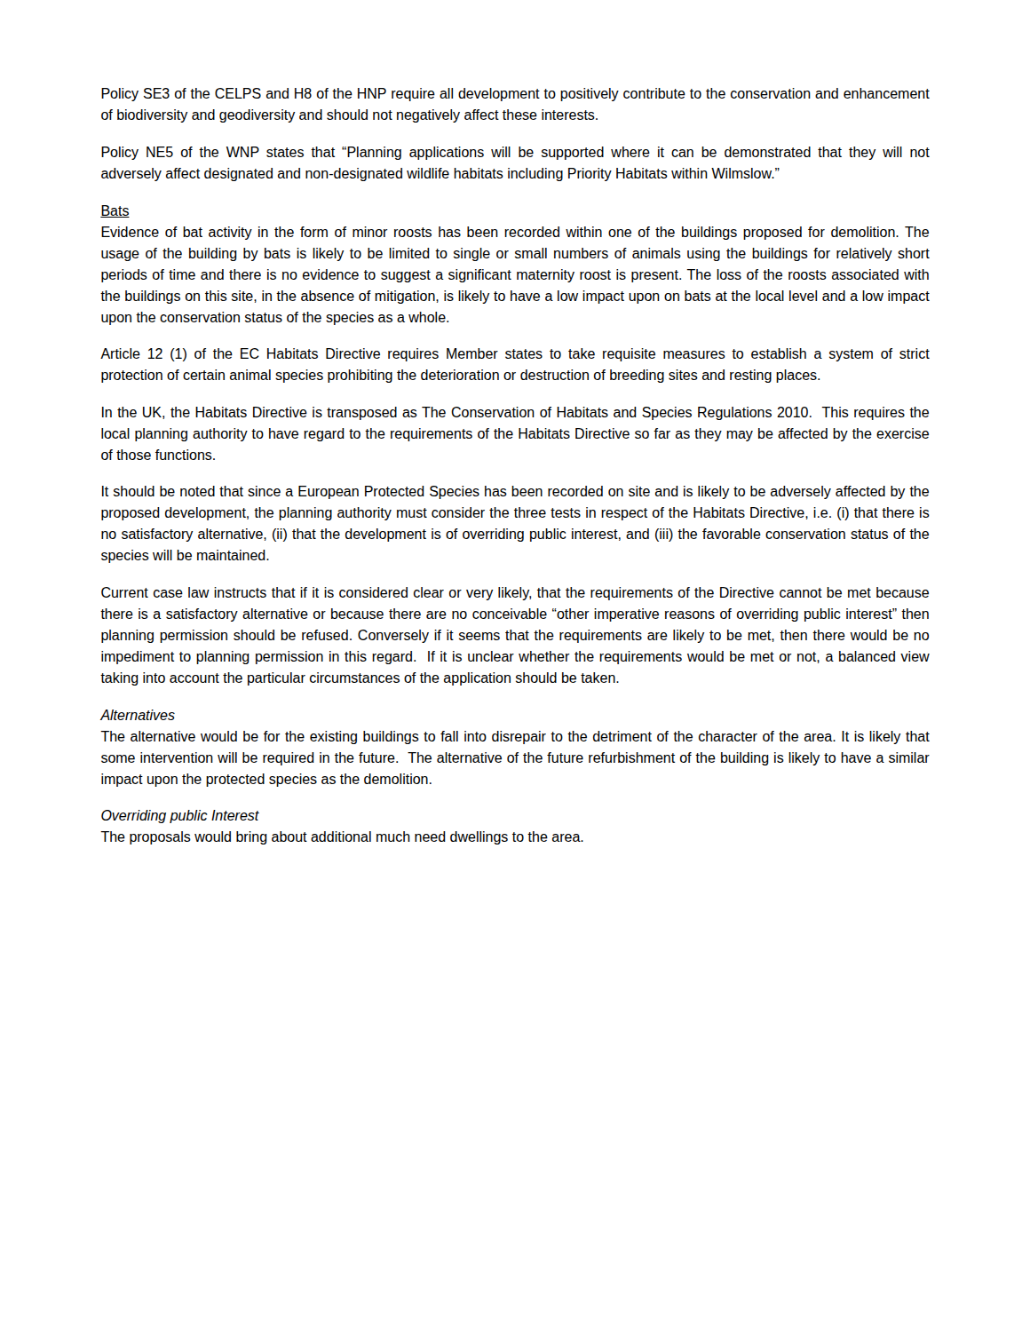Policy SE3 of the CELPS and H8 of the HNP require all development to positively contribute to the conservation and enhancement of biodiversity and geodiversity and should not negatively affect these interests.
Policy NE5 of the WNP states that “Planning applications will be supported where it can be demonstrated that they will not adversely affect designated and non-designated wildlife habitats including Priority Habitats within Wilmslow.”
Bats
Evidence of bat activity in the form of minor roosts has been recorded within one of the buildings proposed for demolition. The usage of the building by bats is likely to be limited to single or small numbers of animals using the buildings for relatively short periods of time and there is no evidence to suggest a significant maternity roost is present. The loss of the roosts associated with the buildings on this site, in the absence of mitigation, is likely to have a low impact upon on bats at the local level and a low impact upon the conservation status of the species as a whole.
Article 12 (1) of the EC Habitats Directive requires Member states to take requisite measures to establish a system of strict protection of certain animal species prohibiting the deterioration or destruction of breeding sites and resting places.
In the UK, the Habitats Directive is transposed as The Conservation of Habitats and Species Regulations 2010. This requires the local planning authority to have regard to the requirements of the Habitats Directive so far as they may be affected by the exercise of those functions.
It should be noted that since a European Protected Species has been recorded on site and is likely to be adversely affected by the proposed development, the planning authority must consider the three tests in respect of the Habitats Directive, i.e. (i) that there is no satisfactory alternative, (ii) that the development is of overriding public interest, and (iii) the favorable conservation status of the species will be maintained.
Current case law instructs that if it is considered clear or very likely, that the requirements of the Directive cannot be met because there is a satisfactory alternative or because there are no conceivable “other imperative reasons of overriding public interest” then planning permission should be refused. Conversely if it seems that the requirements are likely to be met, then there would be no impediment to planning permission in this regard. If it is unclear whether the requirements would be met or not, a balanced view taking into account the particular circumstances of the application should be taken.
Alternatives
The alternative would be for the existing buildings to fall into disrepair to the detriment of the character of the area. It is likely that some intervention will be required in the future. The alternative of the future refurbishment of the building is likely to have a similar impact upon the protected species as the demolition.
Overriding public Interest
The proposals would bring about additional much need dwellings to the area.